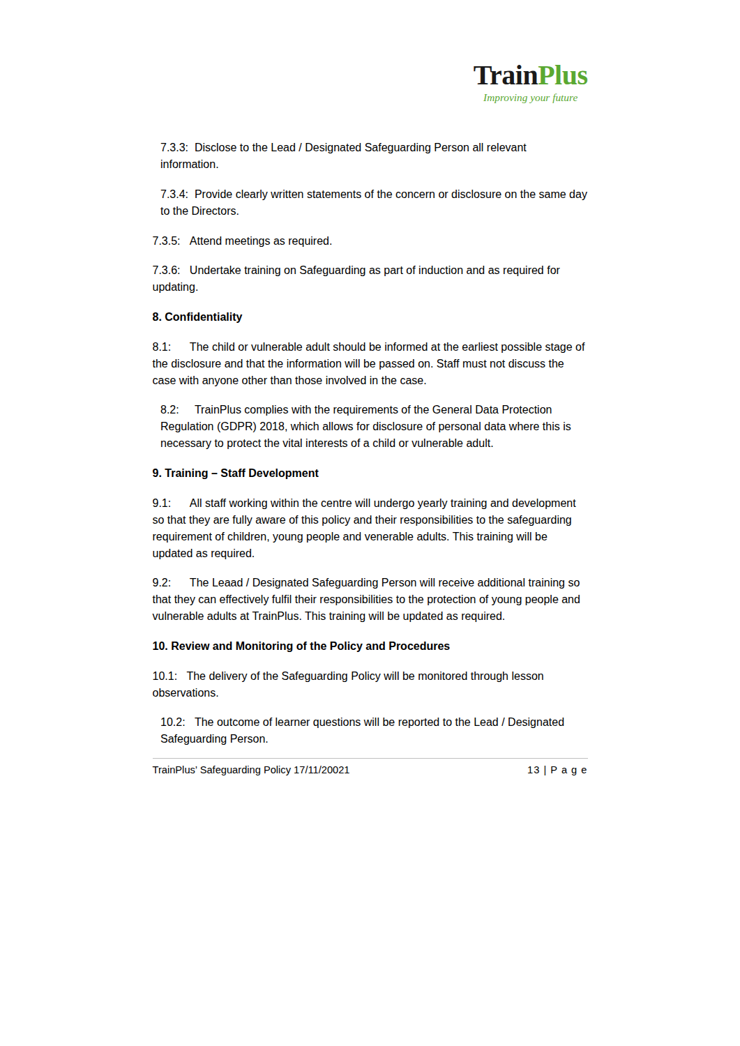Train Plus
Improving your future
7.3.3: Disclose to the Lead / Designated Safeguarding Person all relevant information.
7.3.4: Provide clearly written statements of the concern or disclosure on the same day to the Directors.
7.3.5: Attend meetings as required.
7.3.6: Undertake training on Safeguarding as part of induction and as required for updating.
8. Confidentiality
8.1: The child or vulnerable adult should be informed at the earliest possible stage of the disclosure and that the information will be passed on. Staff must not discuss the case with anyone other than those involved in the case.
8.2: TrainPlus complies with the requirements of the General Data Protection Regulation (GDPR) 2018, which allows for disclosure of personal data where this is necessary to protect the vital interests of a child or vulnerable adult.
9. Training – Staff Development
9.1: All staff working within the centre will undergo yearly training and development so that they are fully aware of this policy and their responsibilities to the safeguarding requirement of children, young people and venerable adults. This training will be updated as required.
9.2: The Leaad / Designated Safeguarding Person will receive additional training so that they can effectively fulfil their responsibilities to the protection of young people and vulnerable adults at TrainPlus. This training will be updated as required.
10. Review and Monitoring of the Policy and Procedures
10.1: The delivery of the Safeguarding Policy will be monitored through lesson observations.
10.2: The outcome of learner questions will be reported to the Lead / Designated Safeguarding Person.
TrainPlus’ Safeguarding Policy 17/11/20021 13 | P a g e